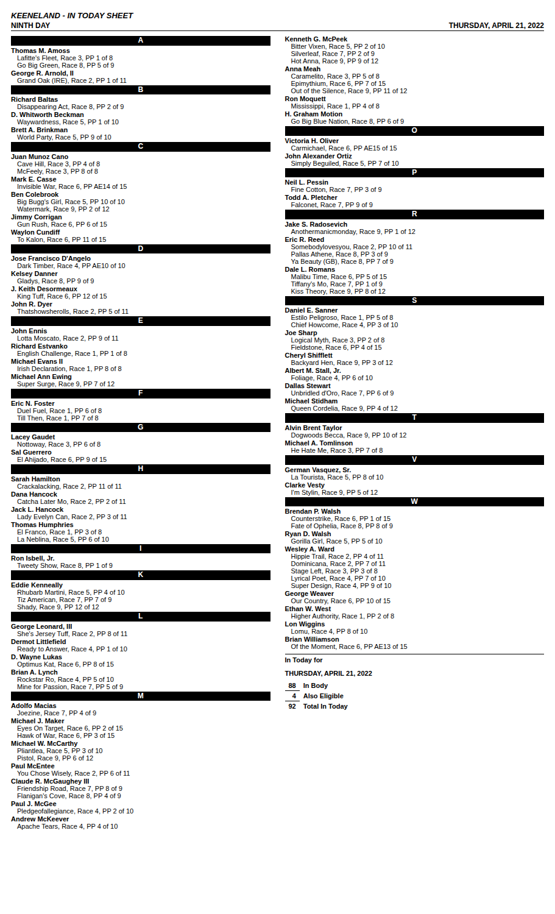KEENELAND - IN TODAY SHEET
NINTH DAY THURSDAY, APRIL 21, 2022
A
Thomas M. Amoss
Lafitte's Fleet, Race 3, PP 1 of 8
Go Big Green, Race 8, PP 5 of 9
George R. Arnold, II
Grand Oak (IRE), Race 2, PP 1 of 11
B
Richard Baltas
Disappearing Act, Race 8, PP 2 of 9
D. Whitworth Beckman
Waywardness, Race 5, PP 1 of 10
Brett A. Brinkman
World Party, Race 5, PP 9 of 10
C
Juan Munoz Cano
Cave Hill, Race 3, PP 4 of 8
McFeely, Race 3, PP 8 of 8
Mark E. Casse
Invisible War, Race 6, PP AE14 of 15
Ben Colebrook
Big Bugg's Girl, Race 5, PP 10 of 10
Watermark, Race 9, PP 2 of 12
Jimmy Corrigan
Gun Rush, Race 6, PP 6 of 15
Waylon Cundiff
To Kalon, Race 6, PP 11 of 15
D
Jose Francisco D'Angelo
Dark Timber, Race 4, PP AE10 of 10
Kelsey Danner
Gladys, Race 8, PP 9 of 9
J. Keith Desormeaux
King Tuff, Race 6, PP 12 of 15
John R. Dyer
Thatshowsherolls, Race 2, PP 5 of 11
E
John Ennis
Lotta Moscato, Race 2, PP 9 of 11
Richard Estvanko
English Challenge, Race 1, PP 1 of 8
Michael Evans II
Irish Declaration, Race 1, PP 8 of 8
Michael Ann Ewing
Super Surge, Race 9, PP 7 of 12
F
Eric N. Foster
Duel Fuel, Race 1, PP 6 of 8
Till Then, Race 1, PP 7 of 8
G
Lacey Gaudet
Nottoway, Race 3, PP 6 of 8
Sal Guerrero
El Ahijado, Race 6, PP 9 of 15
H
Sarah Hamilton
Crackalacking, Race 2, PP 11 of 11
Dana Hancock
Catcha Later Mo, Race 2, PP 2 of 11
Jack L. Hancock
Lady Evelyn Can, Race 2, PP 3 of 11
Thomas Humphries
El Franco, Race 1, PP 3 of 8
La Neblina, Race 5, PP 6 of 10
I
Ron Isbell, Jr.
Tweety Show, Race 8, PP 1 of 9
K
Eddie Kenneally
Rhubarb Martini, Race 5, PP 4 of 10
Tiz American, Race 7, PP 7 of 9
Shady, Race 9, PP 12 of 12
L
George Leonard, III
She's Jersey Tuff, Race 2, PP 8 of 11
Dermot Littlefield
Ready to Answer, Race 4, PP 1 of 10
D. Wayne Lukas
Optimus Kat, Race 6, PP 8 of 15
Brian A. Lynch
Rockstar Ro, Race 4, PP 5 of 10
Mine for Passion, Race 7, PP 5 of 9
M
Adolfo Macias
Joezine, Race 7, PP 4 of 9
Michael J. Maker
Eyes On Target, Race 6, PP 2 of 15
Hawk of War, Race 6, PP 3 of 15
Michael W. McCarthy
Pliantlea, Race 5, PP 3 of 10
Pistol, Race 9, PP 6 of 12
Paul McEntee
You Chose Wisely, Race 2, PP 6 of 11
Claude R. McGaughey III
Friendship Road, Race 7, PP 8 of 9
Flanigan's Cove, Race 8, PP 4 of 9
Paul J. McGee
Pledgeofallegiance, Race 4, PP 2 of 10
Andrew McKeever
Apache Tears, Race 4, PP 4 of 10
Kenneth G. McPeek
Bitter Vixen, Race 5, PP 2 of 10
Silverleaf, Race 7, PP 2 of 9
Hot Anna, Race 9, PP 9 of 12
Anna Meah
Caramelito, Race 3, PP 5 of 8
Epimythium, Race 6, PP 7 of 15
Out of the Silence, Race 9, PP 11 of 12
Ron Moquett
Mississippi, Race 1, PP 4 of 8
H. Graham Motion
Go Big Blue Nation, Race 8, PP 6 of 9
O
Victoria H. Oliver
Carmichael, Race 6, PP AE15 of 15
John Alexander Ortiz
Simply Beguiled, Race 5, PP 7 of 10
P
Neil L. Pessin
Fine Cotton, Race 7, PP 3 of 9
Todd A. Pletcher
Falconet, Race 7, PP 9 of 9
R
Jake S. Radosevich
Anothermanicmonday, Race 9, PP 1 of 12
Eric R. Reed
Somebodylovesyou, Race 2, PP 10 of 11
Pallas Athene, Race 8, PP 3 of 9
Ya Beauty (GB), Race 8, PP 7 of 9
Dale L. Romans
Malibu Time, Race 6, PP 5 of 15
Tiffany's Mo, Race 7, PP 1 of 9
Kiss Theory, Race 9, PP 8 of 12
S
Daniel E. Sanner
Estilo Peligroso, Race 1, PP 5 of 8
Chief Howcome, Race 4, PP 3 of 10
Joe Sharp
Logical Myth, Race 3, PP 2 of 8
Fieldstone, Race 6, PP 4 of 15
Cheryl Shifflett
Backyard Hen, Race 9, PP 3 of 12
Albert M. Stall, Jr.
Foliage, Race 4, PP 6 of 10
Dallas Stewart
Unbridled d'Oro, Race 7, PP 6 of 9
Michael Stidham
Queen Cordelia, Race 9, PP 4 of 12
T
Alvin Brent Taylor
Dogwoods Becca, Race 9, PP 10 of 12
Michael A. Tomlinson
He Hate Me, Race 3, PP 7 of 8
V
German Vasquez, Sr.
La Tourista, Race 5, PP 8 of 10
Clarke Vesty
I'm Stylin, Race 9, PP 5 of 12
W
Brendan P. Walsh
Counterstrike, Race 6, PP 1 of 15
Fate of Ophelia, Race 8, PP 8 of 9
Ryan D. Walsh
Gorilla Girl, Race 5, PP 5 of 10
Wesley A. Ward
Hippie Trail, Race 2, PP 4 of 11
Dominicana, Race 2, PP 7 of 11
Stage Left, Race 3, PP 3 of 8
Lyrical Poet, Race 4, PP 7 of 10
Super Design, Race 4, PP 9 of 10
George Weaver
Our Country, Race 6, PP 10 of 15
Ethan W. West
Higher Authority, Race 1, PP 2 of 8
Lon Wiggins
Lomu, Race 4, PP 8 of 10
Brian Williamson
Of the Moment, Race 6, PP AE13 of 15
In Today for
THURSDAY, APRIL 21, 2022
| 88 | In Body |
| 4 | Also Eligible |
| 92 | Total In Today |